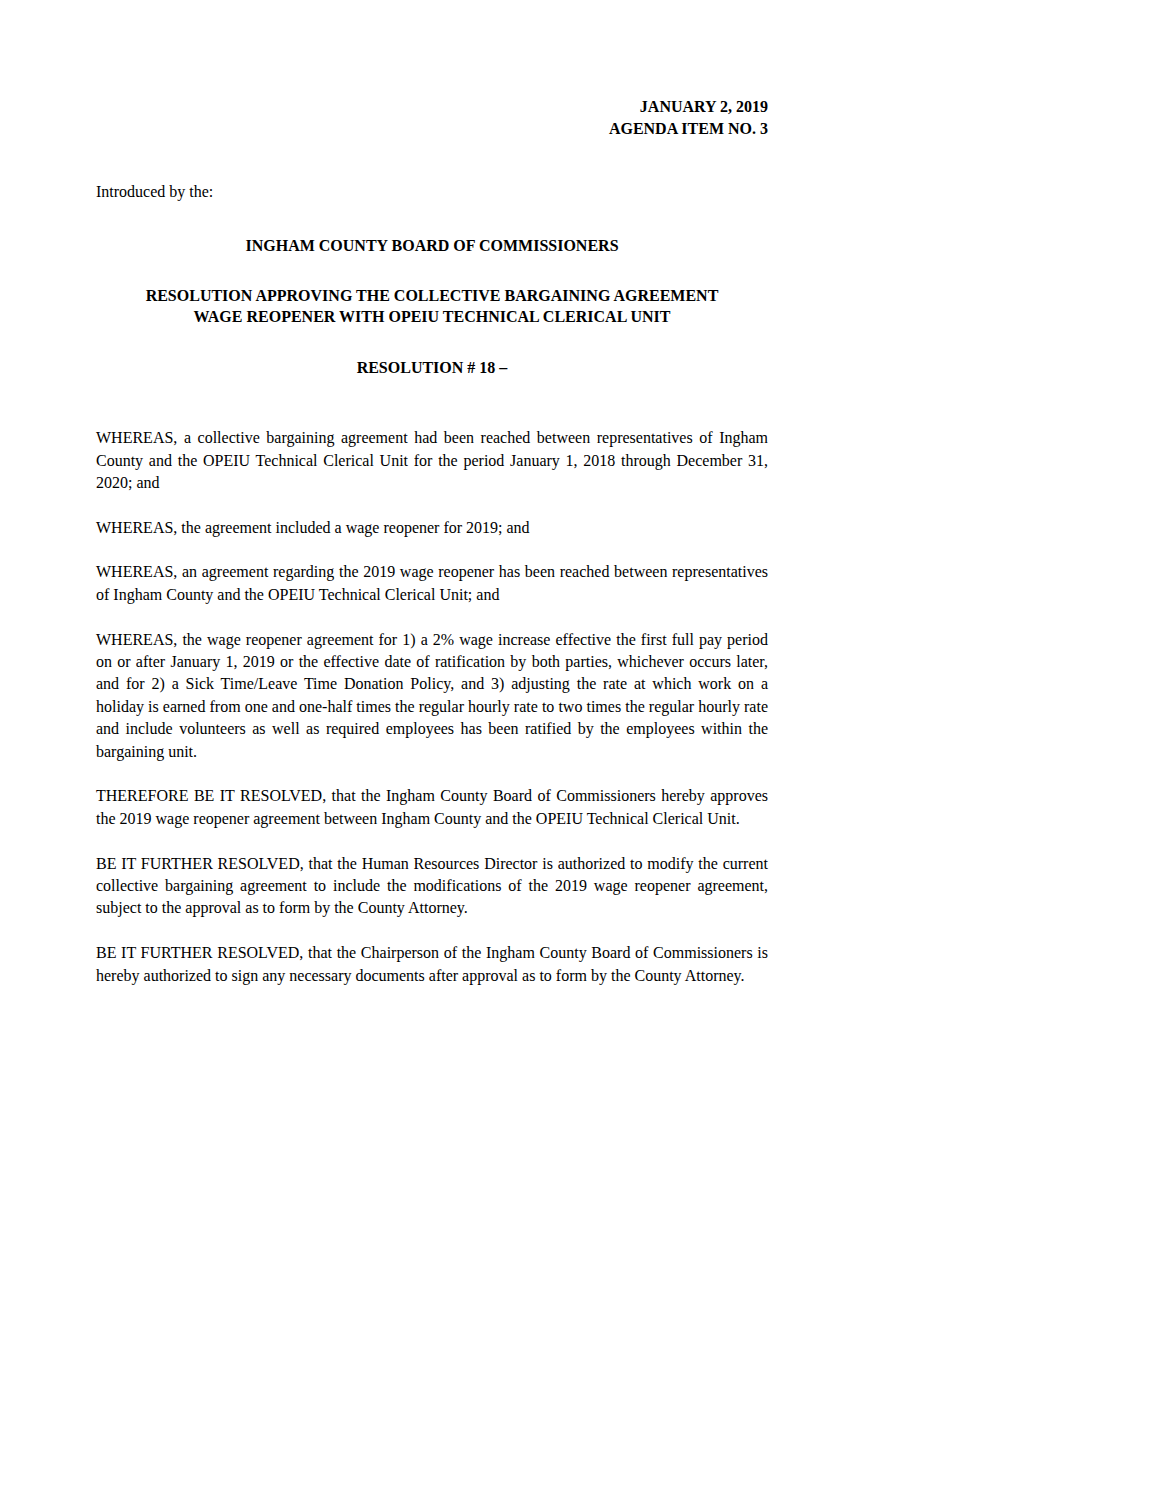JANUARY 2, 2019
AGENDA ITEM NO. 3
Introduced by the:
INGHAM COUNTY BOARD OF COMMISSIONERS
RESOLUTION APPROVING THE COLLECTIVE BARGAINING AGREEMENT
WAGE REOPENER WITH OPEIU TECHNICAL CLERICAL UNIT
RESOLUTION # 18 –
WHEREAS, a collective bargaining agreement had been reached between representatives of Ingham County and the OPEIU Technical Clerical Unit for the period January 1, 2018 through December 31, 2020; and
WHEREAS, the agreement included a wage reopener for 2019; and
WHEREAS, an agreement regarding the 2019 wage reopener has been reached between representatives of Ingham County and the OPEIU Technical Clerical Unit; and
WHEREAS, the wage reopener agreement for 1) a 2% wage increase effective the first full pay period on or after January 1, 2019 or the effective date of ratification by both parties, whichever occurs later, and for 2) a Sick Time/Leave Time Donation Policy, and 3) adjusting the rate at which work on a holiday is earned from one and one-half times the regular hourly rate to two times the regular hourly rate and include volunteers as well as required employees has been ratified by the employees within the bargaining unit.
THEREFORE BE IT RESOLVED, that the Ingham County Board of Commissioners hereby approves the 2019 wage reopener agreement between Ingham County and the OPEIU Technical Clerical Unit.
BE IT FURTHER RESOLVED, that the Human Resources Director is authorized to modify the current collective bargaining agreement to include the modifications of the 2019 wage reopener agreement, subject to the approval as to form by the County Attorney.
BE IT FURTHER RESOLVED, that the Chairperson of the Ingham County Board of Commissioners is hereby authorized to sign any necessary documents after approval as to form by the County Attorney.